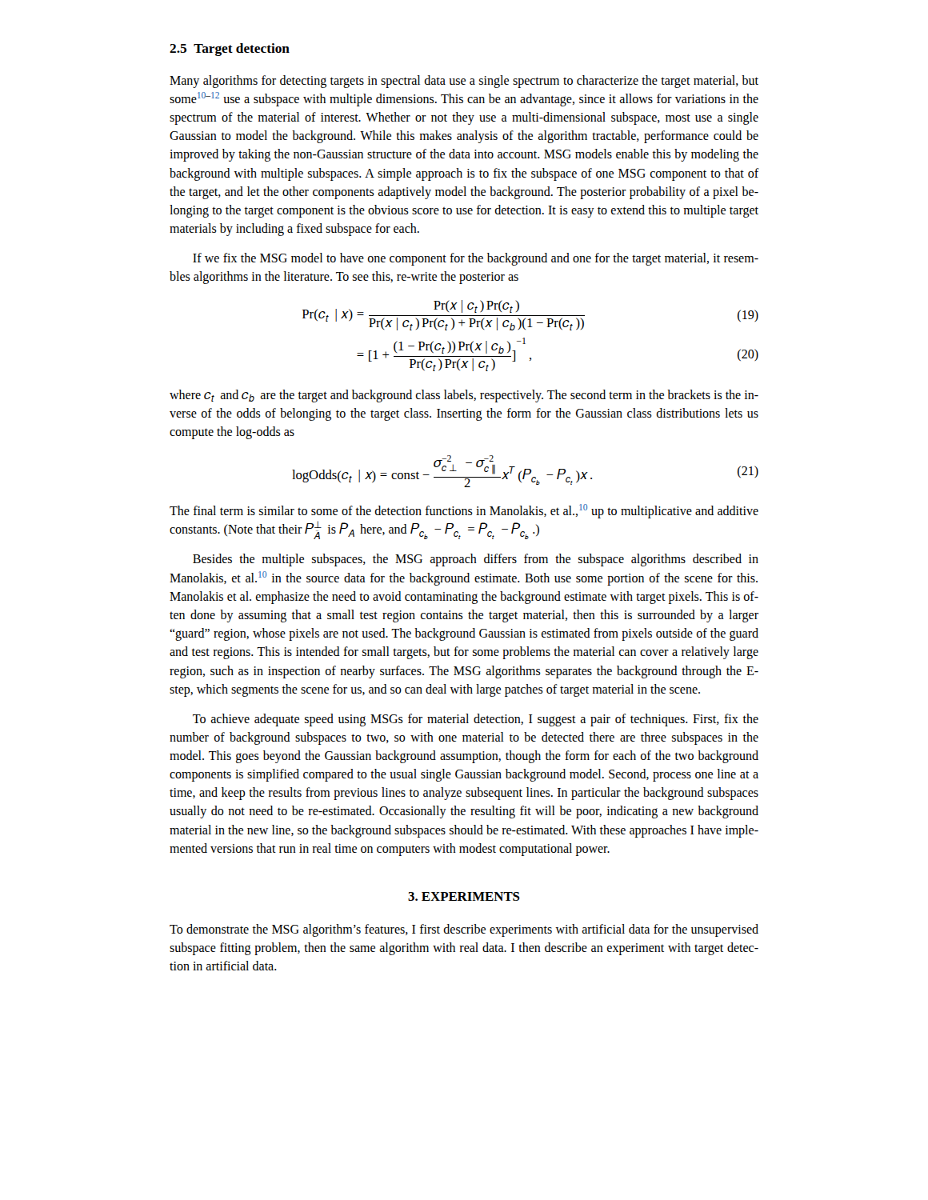2.5 Target detection
Many algorithms for detecting targets in spectral data use a single spectrum to characterize the target material, but some10–12 use a subspace with multiple dimensions. This can be an advantage, since it allows for variations in the spectrum of the material of interest. Whether or not they use a multi-dimensional subspace, most use a single Gaussian to model the background. While this makes analysis of the algorithm tractable, performance could be improved by taking the non-Gaussian structure of the data into account. MSG models enable this by modeling the background with multiple subspaces. A simple approach is to fix the subspace of one MSG component to that of the target, and let the other components adaptively model the background. The posterior probability of a pixel belonging to the target component is the obvious score to use for detection. It is easy to extend this to multiple target materials by including a fixed subspace for each.
If we fix the MSG model to have one component for the background and one for the target material, it resembles algorithms in the literature. To see this, re-write the posterior as
Pr(ct|x) = Pr(x|ct)Pr(ct) Pr(x|ct)Pr(ct)+Pr(x|cb)(1−Pr(ct))
(19)
= [ 1+ (1−Pr(ct))Pr(x|cb) Pr(ct)Pr(x|ct) ] −1 ,
(20)
where ct and cb are the target and background class labels, respectively. The second term in the brackets is the inverse of the odds of belonging to the target class. Inserting the form for the Gaussian class distributions lets us compute the log-odds as
logOdds(ct|x) = const − σc⊥−2−σc∥−2 2 xT (Pcb−Pct) x.
(21)
The final term is similar to some of the detection functions in Manolakis, et al.,10 up to multiplicative and additive constants. (Note that their PA‾⊥ is P‾A here, and Pcb−Pct=P‾ct−P‾cb.)
Besides the multiple subspaces, the MSG approach differs from the subspace algorithms described in Manolakis, et al.10 in the source data for the background estimate. Both use some portion of the scene for this. Manolakis et al. emphasize the need to avoid contaminating the background estimate with target pixels. This is often done by assuming that a small test region contains the target material, then this is surrounded by a larger “guard” region, whose pixels are not used. The background Gaussian is estimated from pixels outside of the guard and test regions. This is intended for small targets, but for some problems the material can cover a relatively large region, such as in inspection of nearby surfaces. The MSG algorithms separates the background through the E-step, which segments the scene for us, and so can deal with large patches of target material in the scene.
To achieve adequate speed using MSGs for material detection, I suggest a pair of techniques. First, fix the number of background subspaces to two, so with one material to be detected there are three subspaces in the model. This goes beyond the Gaussian background assumption, though the form for each of the two background components is simplified compared to the usual single Gaussian background model. Second, process one line at a time, and keep the results from previous lines to analyze subsequent lines. In particular the background subspaces usually do not need to be re-estimated. Occasionally the resulting fit will be poor, indicating a new background material in the new line, so the background subspaces should be re-estimated. With these approaches I have implemented versions that run in real time on computers with modest computational power.
3. EXPERIMENTS
To demonstrate the MSG algorithm’s features, I first describe experiments with artificial data for the unsupervised subspace fitting problem, then the same algorithm with real data. I then describe an experiment with target detection in artificial data.